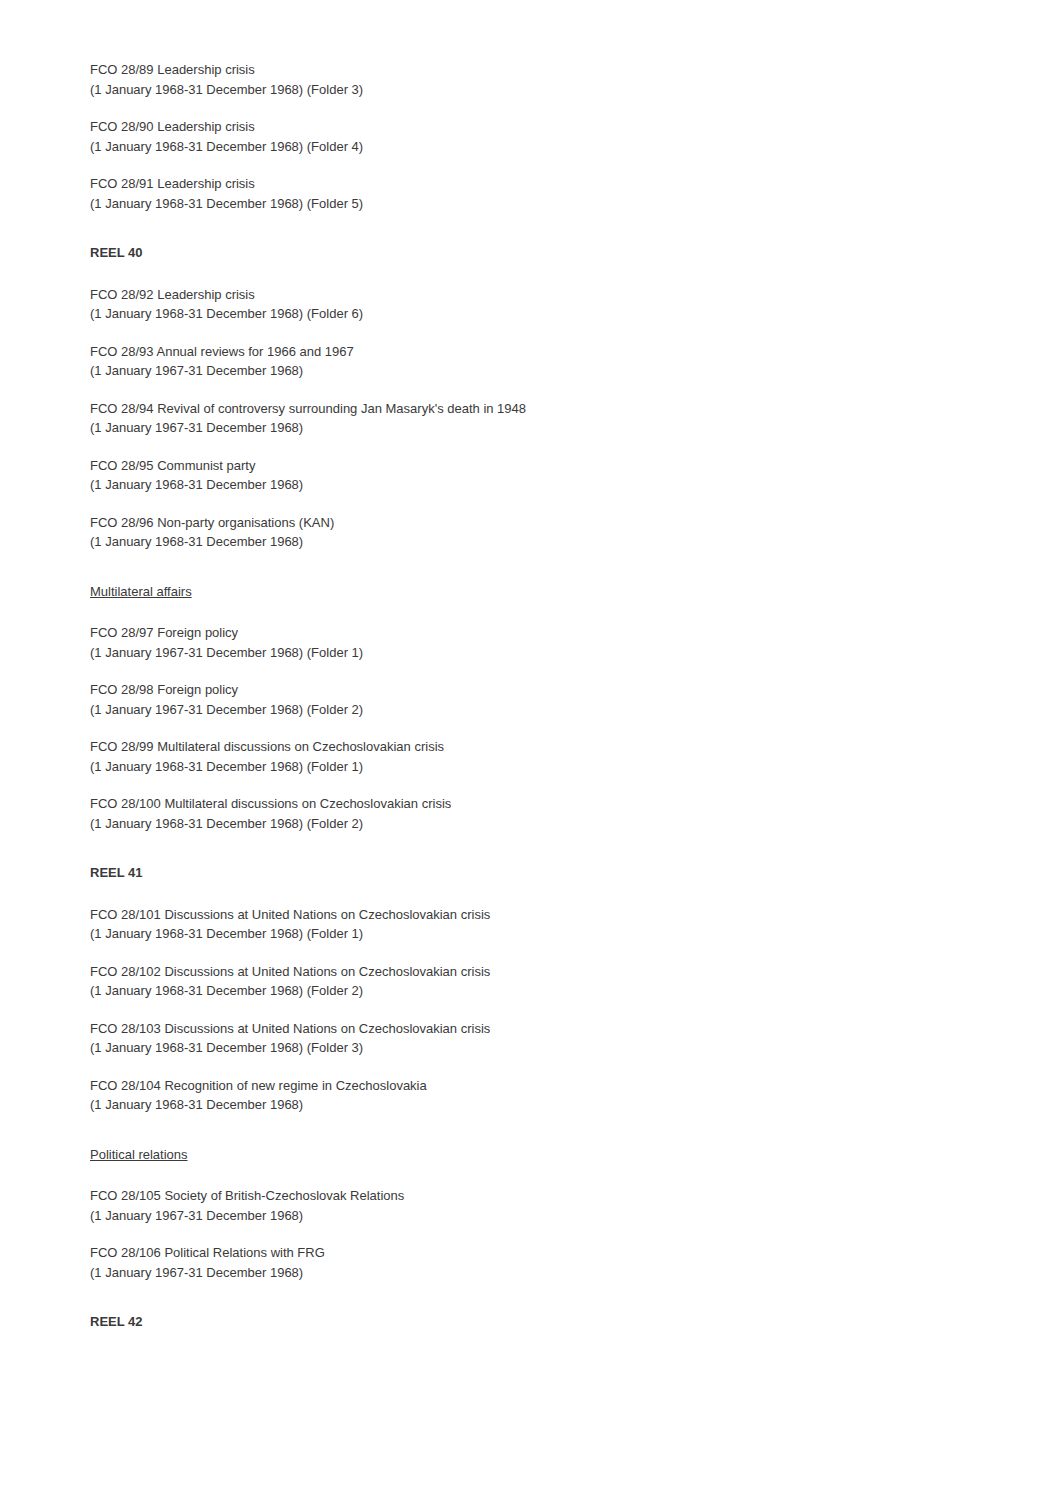FCO 28/89 Leadership crisis
(1 January 1968-31 December 1968) (Folder 3)
FCO 28/90 Leadership crisis
(1 January 1968-31 December 1968) (Folder 4)
FCO 28/91 Leadership crisis
(1 January 1968-31 December 1968) (Folder 5)
REEL 40
FCO 28/92 Leadership crisis
(1 January 1968-31 December 1968) (Folder 6)
FCO 28/93 Annual reviews for 1966 and 1967
(1 January 1967-31 December 1968)
FCO 28/94 Revival of controversy surrounding Jan Masaryk's death in 1948
(1 January 1967-31 December 1968)
FCO 28/95 Communist party
(1 January 1968-31 December 1968)
FCO 28/96 Non-party organisations (KAN)
(1 January 1968-31 December 1968)
Multilateral affairs
FCO 28/97 Foreign policy
(1 January 1967-31 December 1968) (Folder 1)
FCO 28/98 Foreign policy
(1 January 1967-31 December 1968) (Folder 2)
FCO 28/99 Multilateral discussions on Czechoslovakian crisis
(1 January 1968-31 December 1968) (Folder 1)
FCO 28/100 Multilateral discussions on Czechoslovakian crisis
(1 January 1968-31 December 1968) (Folder 2)
REEL 41
FCO 28/101 Discussions at United Nations on Czechoslovakian crisis
(1 January 1968-31 December 1968) (Folder 1)
FCO 28/102 Discussions at United Nations on Czechoslovakian crisis
(1 January 1968-31 December 1968) (Folder 2)
FCO 28/103 Discussions at United Nations on Czechoslovakian crisis
(1 January 1968-31 December 1968) (Folder 3)
FCO 28/104 Recognition of new regime in Czechoslovakia
(1 January 1968-31 December 1968)
Political relations
FCO 28/105 Society of British-Czechoslovak Relations
(1 January 1967-31 December 1968)
FCO 28/106 Political Relations with FRG
(1 January 1967-31 December 1968)
REEL 42